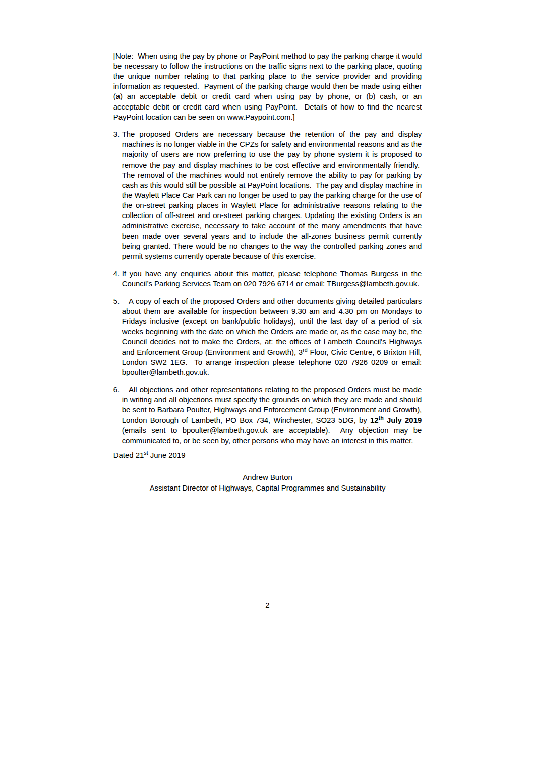[Note: When using the pay by phone or PayPoint method to pay the parking charge it would be necessary to follow the instructions on the traffic signs next to the parking place, quoting the unique number relating to that parking place to the service provider and providing information as requested. Payment of the parking charge would then be made using either (a) an acceptable debit or credit card when using pay by phone, or (b) cash, or an acceptable debit or credit card when using PayPoint. Details of how to find the nearest PayPoint location can be seen on www.Paypoint.com.]
3.
The proposed Orders are necessary because the retention of the pay and display machines is no longer viable in the CPZs for safety and environmental reasons and as the majority of users are now preferring to use the pay by phone system it is proposed to remove the pay and display machines to be cost effective and environmentally friendly. The removal of the machines would not entirely remove the ability to pay for parking by cash as this would still be possible at PayPoint locations. The pay and display machine in the Waylett Place Car Park can no longer be used to pay the parking charge for the use of the on-street parking places in Waylett Place for administrative reasons relating to the collection of off-street and on-street parking charges. Updating the existing Orders is an administrative exercise, necessary to take account of the many amendments that have been made over several years and to include the all-zones business permit currently being granted. There would be no changes to the way the controlled parking zones and permit systems currently operate because of this exercise.
4.
If you have any enquiries about this matter, please telephone Thomas Burgess in the Council’s Parking Services Team on 020 7926 6714 or email: TBurgess@lambeth.gov.uk.
5.
A copy of each of the proposed Orders and other documents giving detailed particulars about them are available for inspection between 9.30 am and 4.30 pm on Mondays to Fridays inclusive (except on bank/public holidays), until the last day of a period of six weeks beginning with the date on which the Orders are made or, as the case may be, the Council decides not to make the Orders, at: the offices of Lambeth Council's Highways and Enforcement Group (Environment and Growth), 3rd Floor, Civic Centre, 6 Brixton Hill, London SW2 1EG. To arrange inspection please telephone 020 7926 0209 or email: bpoulter@lambeth.gov.uk.
6.
All objections and other representations relating to the proposed Orders must be made in writing and all objections must specify the grounds on which they are made and should be sent to Barbara Poulter, Highways and Enforcement Group (Environment and Growth), London Borough of Lambeth, PO Box 734, Winchester, SO23 5DG, by 12th July 2019 (emails sent to bpoulter@lambeth.gov.uk are acceptable). Any objection may be communicated to, or be seen by, other persons who may have an interest in this matter.
Dated 21st June 2019
Andrew Burton
Assistant Director of Highways, Capital Programmes and Sustainability
2